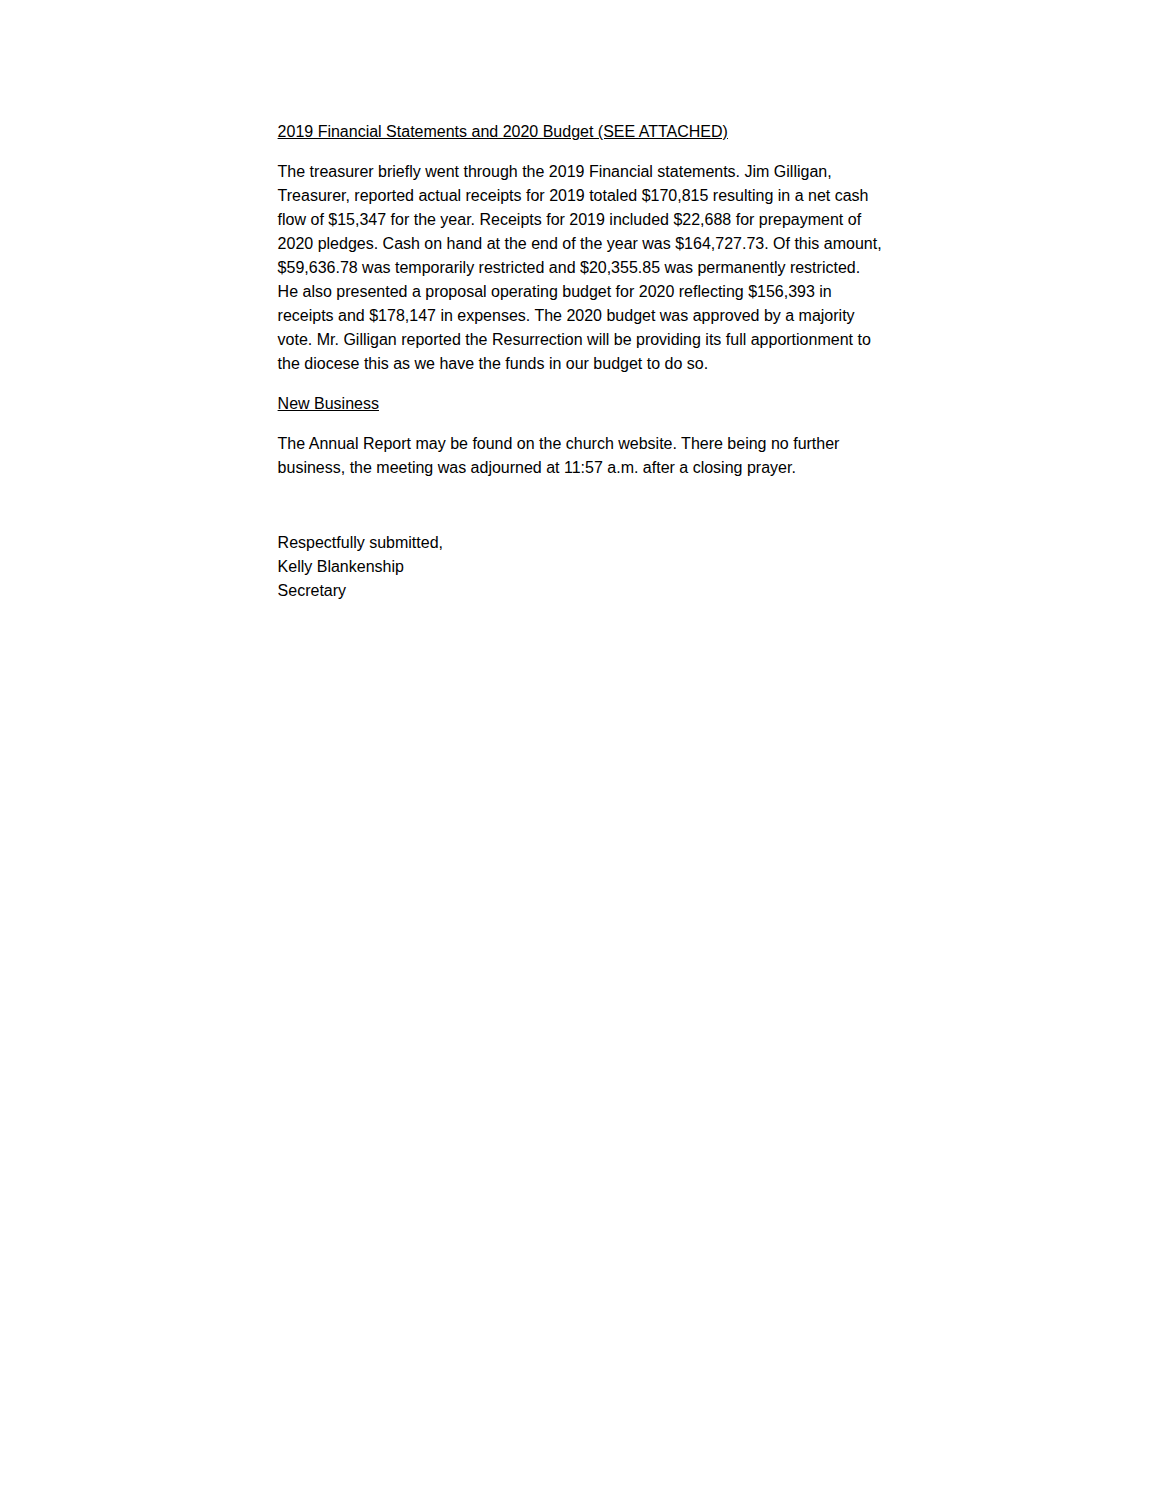2019 Financial Statements and 2020 Budget (SEE ATTACHED)
The treasurer briefly went through the 2019 Financial statements. Jim Gilligan, Treasurer, reported actual receipts for 2019 totaled $170,815 resulting in a net cash flow of $15,347 for the year. Receipts for 2019 included $22,688 for prepayment of 2020 pledges. Cash on hand at the end of the year was $164,727.73. Of this amount, $59,636.78 was temporarily restricted and $20,355.85 was permanently restricted. He also presented a proposal operating budget for 2020 reflecting $156,393 in receipts and $178,147 in expenses. The 2020 budget was approved by a majority vote. Mr. Gilligan reported the Resurrection will be providing its full apportionment to the diocese this as we have the funds in our budget to do so.
New Business
The Annual Report may be found on the church website. There being no further business, the meeting was adjourned at 11:57 a.m. after a closing prayer.
Respectfully submitted, Kelly Blankenship Secretary